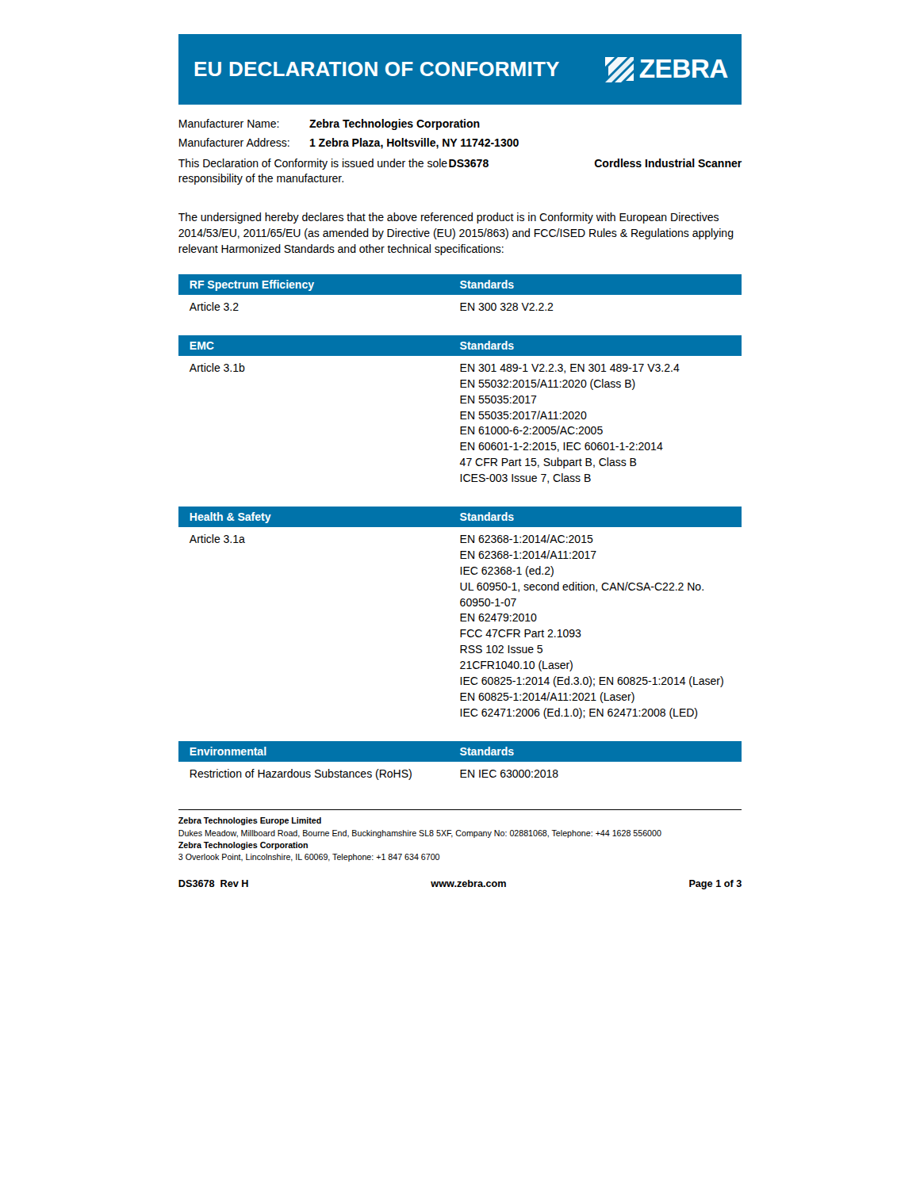EU DECLARATION OF CONFORMITY
ZEBRA
Manufacturer Name: Zebra Technologies Corporation
Manufacturer Address: 1 Zebra Plaza, Holtsville, NY 11742-1300
This Declaration of Conformity is issued under the sole responsibility of the manufacturer. DS3678 Cordless Industrial Scanner
The undersigned hereby declares that the above referenced product is in Conformity with European Directives 2014/53/EU, 2011/65/EU (as amended by Directive (EU) 2015/863) and FCC/ISED Rules & Regulations applying relevant Harmonized Standards and other technical specifications:
| RF Spectrum Efficiency | Standards |
| --- | --- |
| Article 3.2 | EN 300 328 V2.2.2 |
| EMC | Standards |
| --- | --- |
| Article 3.1b | EN 301 489-1 V2.2.3, EN 301 489-17 V3.2.4 EN 55032:2015/A11:2020 (Class B) EN 55035:2017 EN 55035:2017/A11:2020 EN 61000-6-2:2005/AC:2005 EN 60601-1-2:2015, IEC 60601-1-2:2014 47 CFR Part 15, Subpart B, Class B ICES-003 Issue 7, Class B |
| Health & Safety | Standards |
| --- | --- |
| Article 3.1a | EN 62368-1:2014/AC:2015 EN 62368-1:2014/A11:2017 IEC 62368-1 (ed.2) UL 60950-1, second edition, CAN/CSA-C22.2 No. 60950-1-07 EN 62479:2010 FCC 47CFR Part 2.1093 RSS 102 Issue 5 21CFR1040.10 (Laser) IEC 60825-1:2014 (Ed.3.0); EN 60825-1:2014 (Laser) EN 60825-1:2014/A11:2021 (Laser) IEC 62471:2006 (Ed.1.0); EN 62471:2008 (LED) |
| Environmental | Standards |
| --- | --- |
| Restriction of Hazardous Substances (RoHS) | EN IEC 63000:2018 |
Zebra Technologies Europe Limited
Dukes Meadow, Millboard Road, Bourne End, Buckinghamshire SL8 5XF, Company No: 02881068, Telephone: +44 1628 556000
Zebra Technologies Corporation
3 Overlook Point, Lincolnshire, IL 60069, Telephone: +1 847 634 6700
DS3678 Rev H www.zebra.com Page 1 of 3